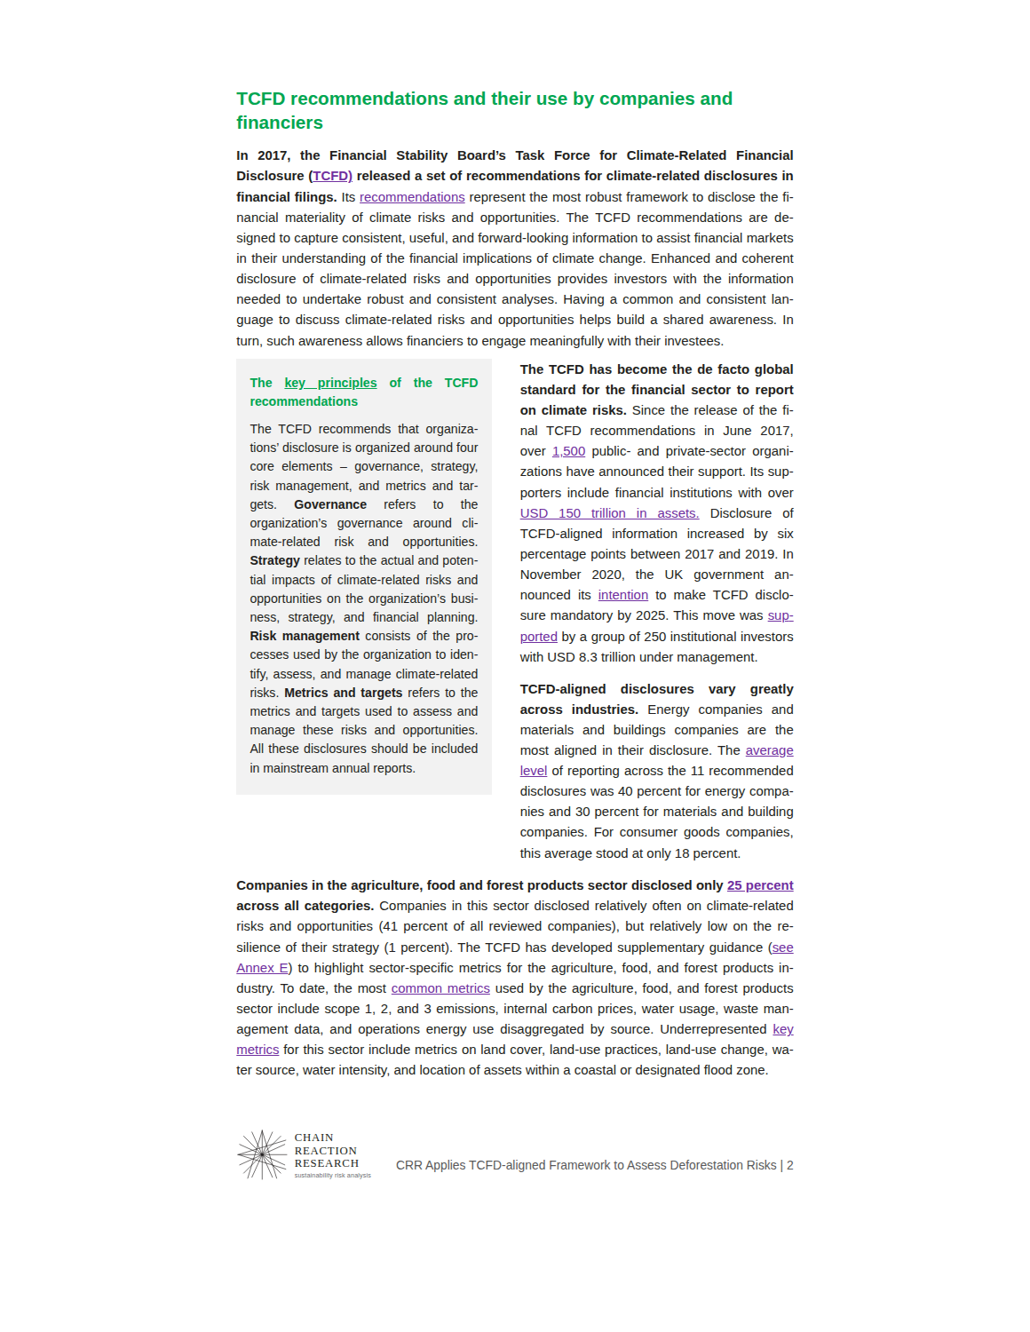TCFD recommendations and their use by companies and financiers
In 2017, the Financial Stability Board’s Task Force for Climate-Related Financial Disclosure (TCFD) released a set of recommendations for climate-related disclosures in financial filings. Its recommendations represent the most robust framework to disclose the financial materiality of climate risks and opportunities. The TCFD recommendations are designed to capture consistent, useful, and forward-looking information to assist financial markets in their understanding of the financial implications of climate change. Enhanced and coherent disclosure of climate-related risks and opportunities provides investors with the information needed to undertake robust and consistent analyses. Having a common and consistent language to discuss climate-related risks and opportunities helps build a shared awareness. In turn, such awareness allows financiers to engage meaningfully with their investees.
The key principles of the TCFD recommendations
The TCFD recommends that organizations’ disclosure is organized around four core elements – governance, strategy, risk management, and metrics and targets. Governance refers to the organization’s governance around climate-related risk and opportunities. Strategy relates to the actual and potential impacts of climate-related risks and opportunities on the organization’s business, strategy, and financial planning. Risk management consists of the processes used by the organization to identify, assess, and manage climate-related risks. Metrics and targets refers to the metrics and targets used to assess and manage these risks and opportunities. All these disclosures should be included in mainstream annual reports.
The TCFD has become the de facto global standard for the financial sector to report on climate risks. Since the release of the final TCFD recommendations in June 2017, over 1,500 public- and private-sector organizations have announced their support. Its supporters include financial institutions with over USD 150 trillion in assets. Disclosure of TCFD-aligned information increased by six percentage points between 2017 and 2019. In November 2020, the UK government announced its intention to make TCFD disclosure mandatory by 2025. This move was supported by a group of 250 institutional investors with USD 8.3 trillion under management.
TCFD-aligned disclosures vary greatly across industries. Energy companies and materials and buildings companies are the most aligned in their disclosure. The average level of reporting across the 11 recommended disclosures was 40 percent for energy companies and 30 percent for materials and building companies. For consumer goods companies, this average stood at only 18 percent.
Companies in the agriculture, food and forest products sector disclosed only 25 percent across all categories. Companies in this sector disclosed relatively often on climate-related risks and opportunities (41 percent of all reviewed companies), but relatively low on the resilience of their strategy (1 percent). The TCFD has developed supplementary guidance (see Annex E) to highlight sector-specific metrics for the agriculture, food, and forest products industry. To date, the most common metrics used by the agriculture, food, and forest products sector include scope 1, 2, and 3 emissions, internal carbon prices, water usage, waste management data, and operations energy use disaggregated by source. Underrepresented key metrics for this sector include metrics on land cover, land-use practices, land-use change, water source, water intensity, and location of assets within a coastal or designated flood zone.
CHAIN
REACTION
RESEARCH sustainability risk analysis
CRR Applies TCFD-aligned Framework to Assess Deforestation Risks | 2